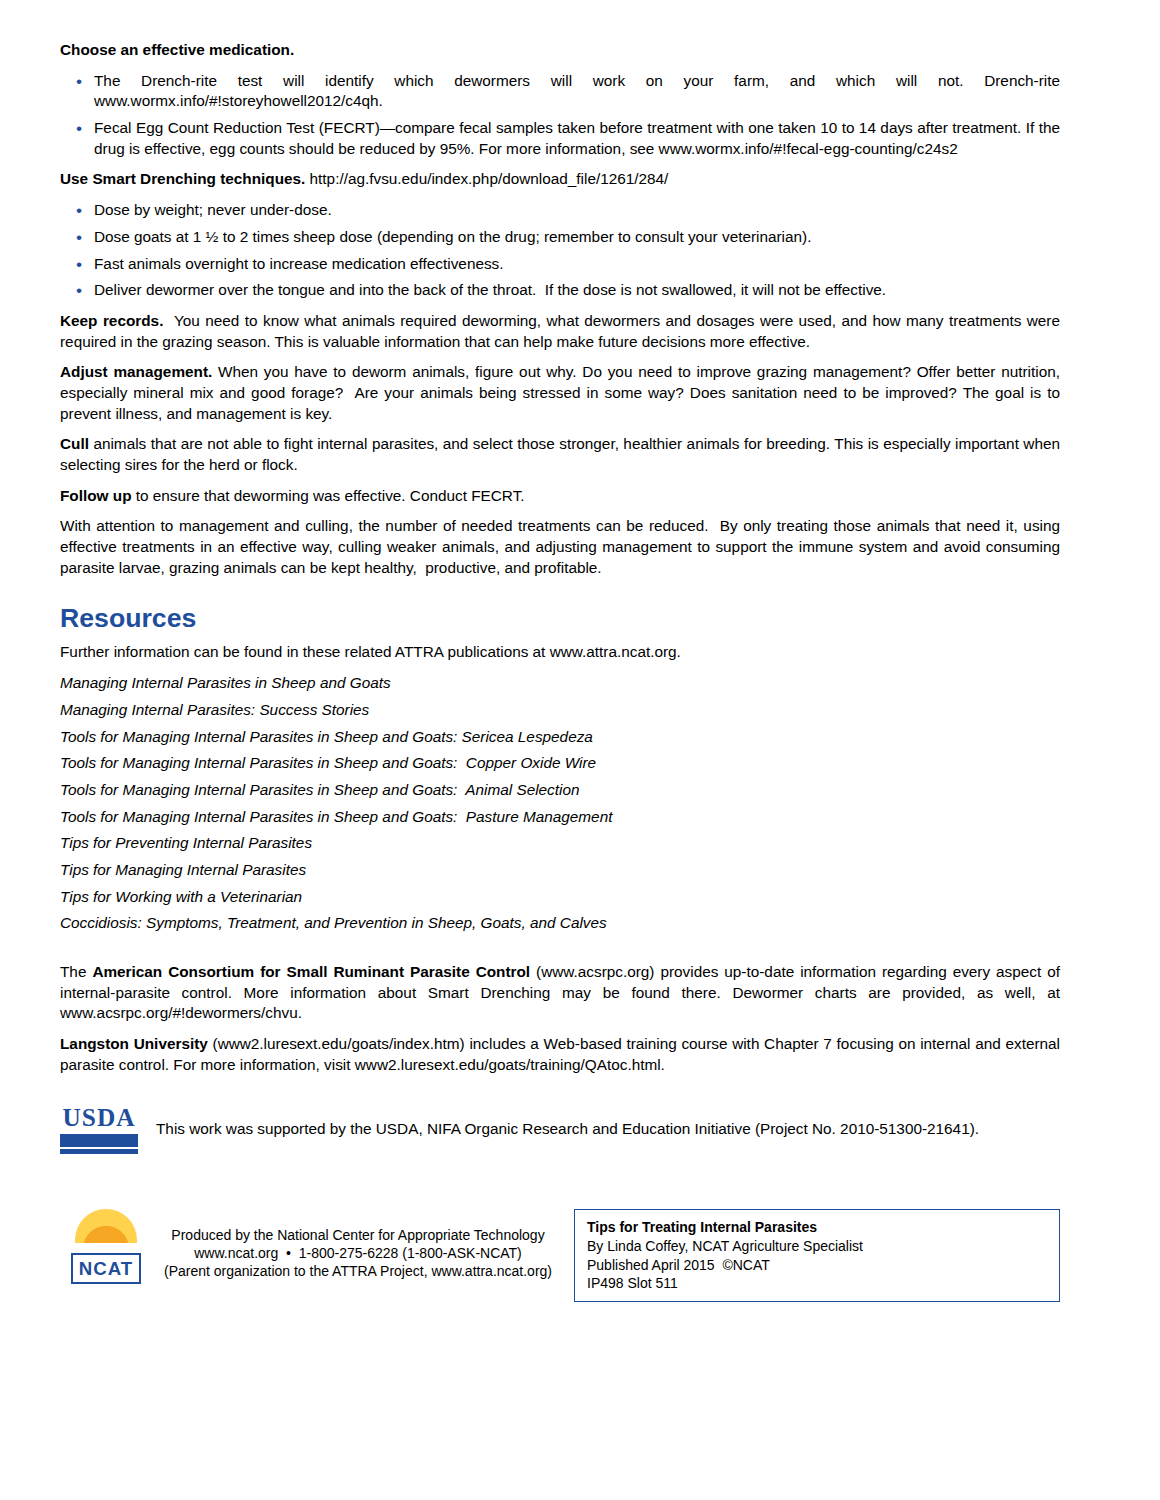Choose an effective medication.
The Drench-rite test will identify which dewormers will work on your farm, and which will not. Drench-rite www.wormx.info/#!storeyhowell2012/c4qh.
Fecal Egg Count Reduction Test (FECRT)—compare fecal samples taken before treatment with one taken 10 to 14 days after treatment. If the drug is effective, egg counts should be reduced by 95%. For more information, see www.wormx.info/#!fecal-egg-counting/c24s2
Use Smart Drenching techniques. http://ag.fvsu.edu/index.php/download_file/1261/284/
Dose by weight; never under-dose.
Dose goats at 1 ½ to 2 times sheep dose (depending on the drug; remember to consult your veterinarian).
Fast animals overnight to increase medication effectiveness.
Deliver dewormer over the tongue and into the back of the throat. If the dose is not swallowed, it will not be effective.
Keep records. You need to know what animals required deworming, what dewormers and dosages were used, and how many treatments were required in the grazing season. This is valuable information that can help make future decisions more effective.
Adjust management. When you have to deworm animals, figure out why. Do you need to improve grazing management? Offer better nutrition, especially mineral mix and good forage? Are your animals being stressed in some way? Does sanitation need to be improved? The goal is to prevent illness, and management is key.
Cull animals that are not able to fight internal parasites, and select those stronger, healthier animals for breeding. This is especially important when selecting sires for the herd or flock.
Follow up to ensure that deworming was effective. Conduct FECRT.
With attention to management and culling, the number of needed treatments can be reduced. By only treating those animals that need it, using effective treatments in an effective way, culling weaker animals, and adjusting management to support the immune system and avoid consuming parasite larvae, grazing animals can be kept healthy, productive, and profitable.
Resources
Further information can be found in these related ATTRA publications at www.attra.ncat.org.
Managing Internal Parasites in Sheep and Goats
Managing Internal Parasites: Success Stories
Tools for Managing Internal Parasites in Sheep and Goats: Sericea Lespedeza
Tools for Managing Internal Parasites in Sheep and Goats: Copper Oxide Wire
Tools for Managing Internal Parasites in Sheep and Goats: Animal Selection
Tools for Managing Internal Parasites in Sheep and Goats: Pasture Management
Tips for Preventing Internal Parasites
Tips for Managing Internal Parasites
Tips for Working with a Veterinarian
Coccidiosis: Symptoms, Treatment, and Prevention in Sheep, Goats, and Calves
The American Consortium for Small Ruminant Parasite Control (www.acsrpc.org) provides up-to-date information regarding every aspect of internal-parasite control. More information about Smart Drenching may be found there. Dewormer charts are provided, as well, at www.acsrpc.org/#!dewormers/chvu.
Langston University (www2.luresext.edu/goats/index.htm) includes a Web-based training course with Chapter 7 focusing on internal and external parasite control. For more information, visit www2.luresext.edu/goats/training/QAtoc.html.
USDA
This work was supported by the USDA, NIFA Organic Research and Education Initiative (Project No. 2010-51300-21641).
NCAT
Produced by the National Center for Appropriate Technology
www.ncat.org • 1-800-275-6228 (1-800-ASK-NCAT)
(Parent organization to the ATTRA Project, www.attra.ncat.org)
Tips for Treating Internal Parasites
By Linda Coffey, NCAT Agriculture Specialist
Published April 2015 ©NCAT
IP498 Slot 511